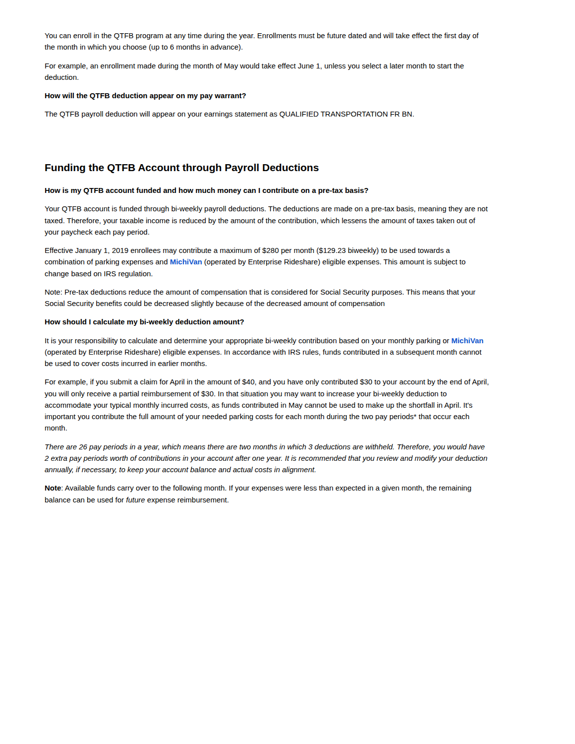You can enroll in the QTFB program at any time during the year. Enrollments must be future dated and will take effect the first day of the month in which you choose (up to 6 months in advance).
For example, an enrollment made during the month of May would take effect June 1, unless you select a later month to start the deduction.
How will the QTFB deduction appear on my pay warrant?
The QTFB payroll deduction will appear on your earnings statement as QUALIFIED TRANSPORTATION FR BN.
Funding the QTFB Account through Payroll Deductions
How is my QTFB account funded and how much money can I contribute on a pre-tax basis?
Your QTFB account is funded through bi-weekly payroll deductions. The deductions are made on a pre-tax basis, meaning they are not taxed. Therefore, your taxable income is reduced by the amount of the contribution, which lessens the amount of taxes taken out of your paycheck each pay period.
Effective January 1, 2019 enrollees may contribute a maximum of $280 per month ($129.23 biweekly) to be used towards a combination of parking expenses and MichiVan (operated by Enterprise Rideshare) eligible expenses. This amount is subject to change based on IRS regulation.
Note: Pre-tax deductions reduce the amount of compensation that is considered for Social Security purposes. This means that your Social Security benefits could be decreased slightly because of the decreased amount of compensation
How should I calculate my bi-weekly deduction amount?
It is your responsibility to calculate and determine your appropriate bi-weekly contribution based on your monthly parking or MichiVan (operated by Enterprise Rideshare) eligible expenses. In accordance with IRS rules, funds contributed in a subsequent month cannot be used to cover costs incurred in earlier months.
For example, if you submit a claim for April in the amount of $40, and you have only contributed $30 to your account by the end of April, you will only receive a partial reimbursement of $30. In that situation you may want to increase your bi-weekly deduction to accommodate your typical monthly incurred costs, as funds contributed in May cannot be used to make up the shortfall in April. It's important you contribute the full amount of your needed parking costs for each month during the two pay periods* that occur each month.
There are 26 pay periods in a year, which means there are two months in which 3 deductions are withheld. Therefore, you would have 2 extra pay periods worth of contributions in your account after one year. It is recommended that you review and modify your deduction annually, if necessary, to keep your account balance and actual costs in alignment.
Note: Available funds carry over to the following month. If your expenses were less than expected in a given month, the remaining balance can be used for future expense reimbursement.